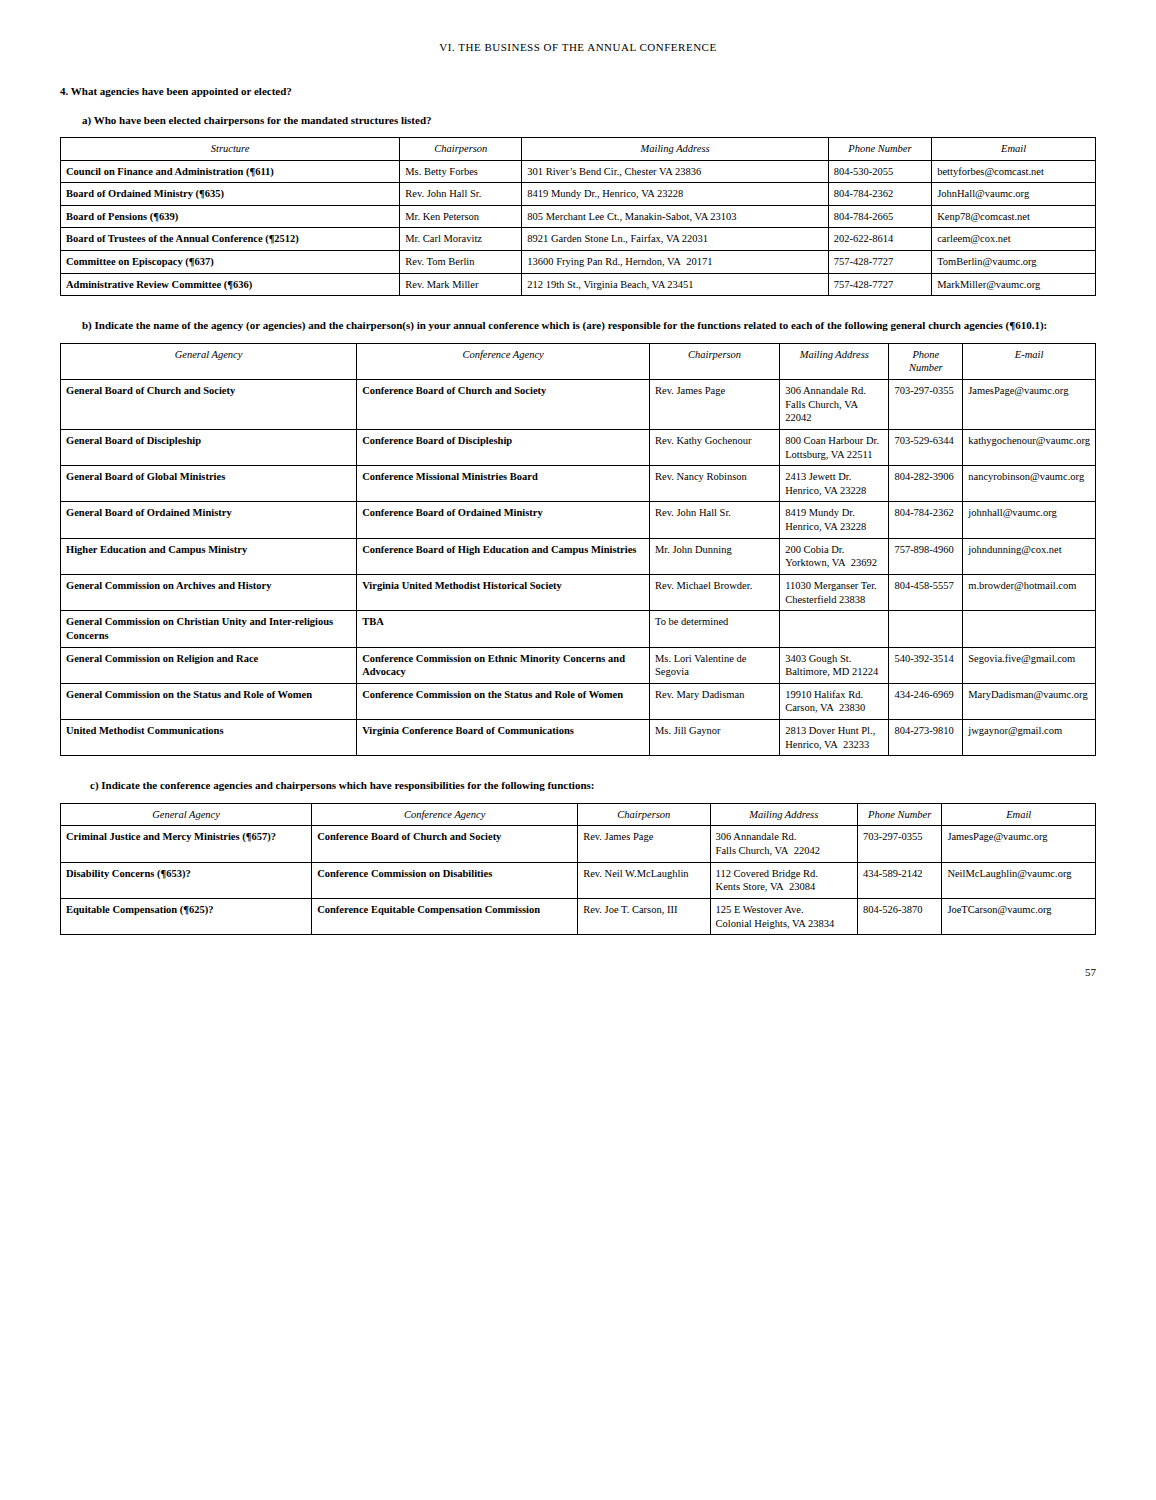VI. THE BUSINESS OF THE ANNUAL CONFERENCE
4. What agencies have been appointed or elected?
a) Who have been elected chairpersons for the mandated structures listed?
| Structure | Chairperson | Mailing Address | Phone Number | Email |
| --- | --- | --- | --- | --- |
| Council on Finance and Administration (¶611) | Ms. Betty Forbes | 301 River’s Bend Cir., Chester VA 23836 | 804-530-2055 | bettyforbes@comcast.net |
| Board of Ordained Ministry (¶635) | Rev. John Hall Sr. | 8419 Mundy Dr., Henrico, VA 23228 | 804-784-2362 | JohnHall@vaumc.org |
| Board of Pensions (¶639) | Mr. Ken Peterson | 805 Merchant Lee Ct., Manakin-Sabot, VA 23103 | 804-784-2665 | Kenp78@comcast.net |
| Board of Trustees of the Annual Conference (¶2512) | Mr. Carl Moravitz | 8921 Garden Stone Ln., Fairfax, VA 22031 | 202-622-8614 | carleem@cox.net |
| Committee on Episcopacy (¶637) | Rev. Tom Berlin | 13600 Frying Pan Rd., Herndon, VA 20171 | 757-428-7727 | TomBerlin@vaumc.org |
| Administrative Review Committee (¶636) | Rev. Mark Miller | 212 19th St., Virginia Beach, VA 23451 | 757-428-7727 | MarkMiller@vaumc.org |
b) Indicate the name of the agency (or agencies) and the chairperson(s) in your annual conference which is (are) responsible for the functions related to each of the following general church agencies (¶610.1):
| General Agency | Conference Agency | Chairperson | Mailing Address | Phone Number | E-mail |
| --- | --- | --- | --- | --- | --- |
| General Board of Church and Society | Conference Board of Church and Society | Rev. James Page | 306 Annandale Rd. Falls Church, VA 22042 | 703-297-0355 | JamesPage@vaumc.org |
| General Board of Discipleship | Conference Board of Discipleship | Rev. Kathy Gochenour | 800 Coan Harbour Dr. Lottsburg, VA 22511 | 703-529-6344 | kathygochenour@vaumc.org |
| General Board of Global Ministries | Conference Missional Ministries Board | Rev. Nancy Robinson | 2413 Jewett Dr. Henrico, VA 23228 | 804-282-3906 | nancyrobinson@vaumc.org |
| General Board of Ordained Ministry | Conference Board of Ordained Ministry | Rev. John Hall Sr. | 8419 Mundy Dr. Henrico, VA 23228 | 804-784-2362 | johnhall@vaumc.org |
| Higher Education and Campus Ministry | Conference Board of High Education and Campus Ministries | Mr. John Dunning | 200 Cobia Dr. Yorktown, VA 23692 | 757-898-4960 | johndunning@cox.net |
| General Commission on Archives and History | Virginia United Methodist Historical Society | Rev. Michael Browder. | 11030 Merganser Ter. Chesterfield 23838 | 804-458-5557 | m.browder@hotmail.com |
| General Commission on Christian Unity and Inter-religious Concerns | TBA | To be determined | | | |
| General Commission on Religion and Race | Conference Commission on Ethnic Minority Concerns and Advocacy | Ms. Lori Valentine de Segovia | 3403 Gough St. Baltimore, MD 21224 | 540-392-3514 | Segovia.five@gmail.com |
| General Commission on the Status and Role of Women | Conference Commission on the Status and Role of Women | Rev. Mary Dadisman | 19910 Halifax Rd. Carson, VA 23830 | 434-246-6969 | MaryDadisman@vaumc.org |
| United Methodist Communications | Virginia Conference Board of Communications | Ms. Jill Gaynor | 2813 Dover Hunt Pl., Henrico, VA 23233 | 804-273-9810 | jwgaynor@gmail.com |
c) Indicate the conference agencies and chairpersons which have responsibilities for the following functions:
| General Agency | Conference Agency | Chairperson | Mailing Address | Phone Number | Email |
| --- | --- | --- | --- | --- | --- |
| Criminal Justice and Mercy Ministries (¶657)? | Conference Board of Church and Society | Rev. James Page | 306 Annandale Rd. Falls Church, VA 22042 | 703-297-0355 | JamesPage@vaumc.org |
| Disability Concerns (¶653)? | Conference Commission on Disabilities | Rev. Neil W.McLaughlin | 112 Covered Bridge Rd. Kents Store, VA 23084 | 434-589-2142 | NeilMcLaughlin@vaumc.org |
| Equitable Compensation (¶625)? | Conference Equitable Compensation Commission | Rev. Joe T. Carson, III | 125 E Westover Ave. Colonial Heights, VA 23834 | 804-526-3870 | JoeTCarson@vaumc.org |
57